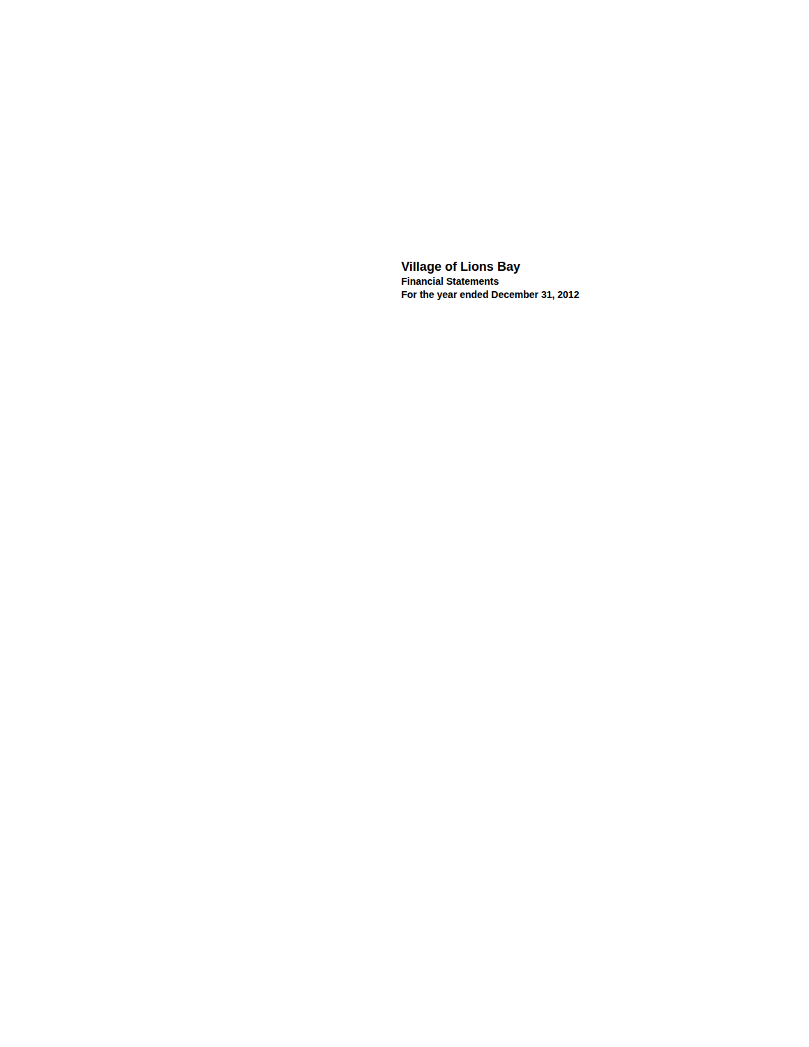Village of Lions Bay
Financial Statements
For the year ended December 31, 2012